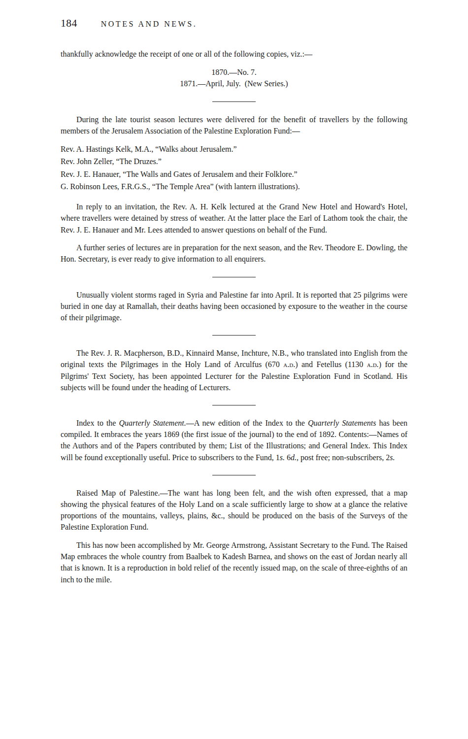184
Notes and News.
thankfully acknowledge the receipt of one or all of the following copies, viz.:—
1870.—No. 7.
1871.—April, July. (New Series.)
During the late tourist season lectures were delivered for the benefit of travellers by the following members of the Jerusalem Association of the Palestine Exploration Fund:—
Rev. A. Hastings Kelk, M.A., “Walks about Jerusalem.”
Rev. John Zeller, “The Druzes.”
Rev. J. E. Hanauer, “The Walls and Gates of Jerusalem and their Folklore.”
G. Robinson Lees, F.R.G.S., “The Temple Area” (with lantern illustrations).
In reply to an invitation, the Rev. A. H. Kelk lectured at the Grand New Hotel and Howard's Hotel, where travellers were detained by stress of weather. At the latter place the Earl of Lathom took the chair, the Rev. J. E. Hanauer and Mr. Lees attended to answer questions on behalf of the Fund.
A further series of lectures are in preparation for the next season, and the Rev. Theodore E. Dowling, the Hon. Secretary, is ever ready to give information to all enquirers.
Unusually violent storms raged in Syria and Palestine far into April. It is reported that 25 pilgrims were buried in one day at Ramallah, their deaths having been occasioned by exposure to the weather in the course of their pilgrimage.
The Rev. J. R. Macpherson, B.D., Kinnaird Manse, Inchture, N.B., who translated into English from the original texts the Pilgrimages in the Holy Land of Arculfus (670 a.d.) and Fetellus (1130 a.d.) for the Pilgrims' Text Society, has been appointed Lecturer for the Palestine Exploration Fund in Scotland. His subjects will be found under the heading of Lecturers.
Index to the Quarterly Statement.—A new edition of the Index to the Quarterly Statements has been compiled. It embraces the years 1869 (the first issue of the journal) to the end of 1892. Contents:—Names of the Authors and of the Papers contributed by them; List of the Illustrations; and General Index. This Index will be found exceptionally useful. Price to subscribers to the Fund, 1s. 6d., post free; non-subscribers, 2s.
Raised Map of Palestine.—The want has long been felt, and the wish often expressed, that a map showing the physical features of the Holy Land on a scale sufficiently large to show at a glance the relative proportions of the mountains, valleys, plains, &c., should be produced on the basis of the Surveys of the Palestine Exploration Fund.
This has now been accomplished by Mr. George Armstrong, Assistant Secretary to the Fund. The Raised Map embraces the whole country from Baalbek to Kadesh Barnea, and shows on the east of Jordan nearly all that is known. It is a reproduction in bold relief of the recently issued map, on the scale of three-eighths of an inch to the mile.